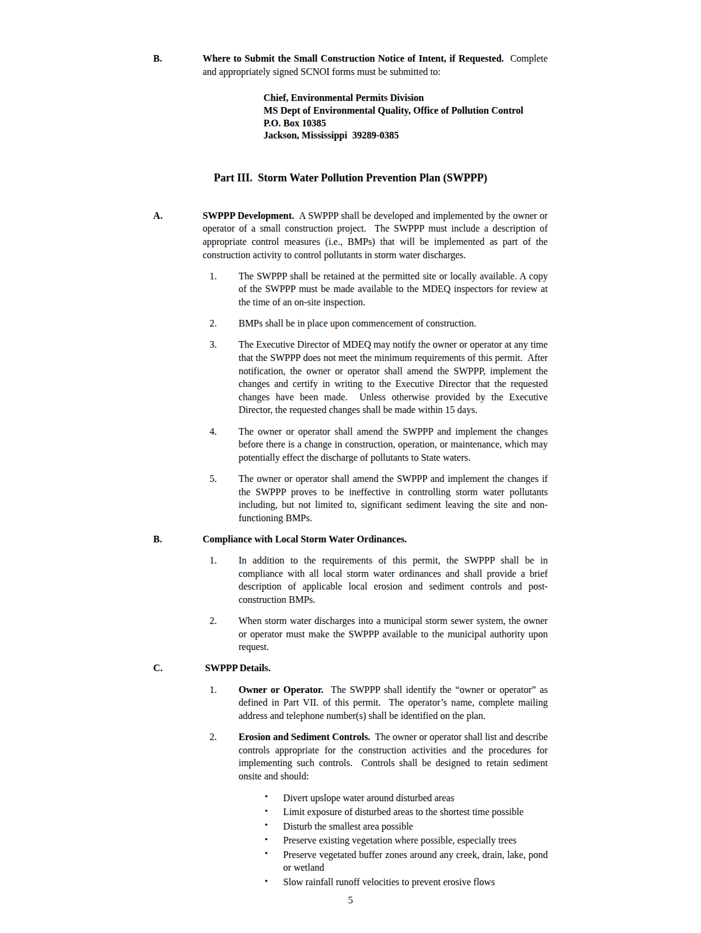B.
Where to Submit the Small Construction Notice of Intent, if Requested. Complete and appropriately signed SCNOI forms must be submitted to:
Chief, Environmental Permits Division
MS Dept of Environmental Quality, Office of Pollution Control
P.O. Box 10385
Jackson, Mississippi 39289-0385
Part III. Storm Water Pollution Prevention Plan (SWPPP)
A.
SWPPP Development. A SWPPP shall be developed and implemented by the owner or operator of a small construction project. The SWPPP must include a description of appropriate control measures (i.e., BMPs) that will be implemented as part of the construction activity to control pollutants in storm water discharges.
1.
The SWPPP shall be retained at the permitted site or locally available. A copy of the SWPPP must be made available to the MDEQ inspectors for review at the time of an on-site inspection.
2.
BMPs shall be in place upon commencement of construction.
3.
The Executive Director of MDEQ may notify the owner or operator at any time that the SWPPP does not meet the minimum requirements of this permit. After notification, the owner or operator shall amend the SWPPP, implement the changes and certify in writing to the Executive Director that the requested changes have been made. Unless otherwise provided by the Executive Director, the requested changes shall be made within 15 days.
4.
The owner or operator shall amend the SWPPP and implement the changes before there is a change in construction, operation, or maintenance, which may potentially effect the discharge of pollutants to State waters.
5.
The owner or operator shall amend the SWPPP and implement the changes if the SWPPP proves to be ineffective in controlling storm water pollutants including, but not limited to, significant sediment leaving the site and non-functioning BMPs.
B.
Compliance with Local Storm Water Ordinances.
1.
In addition to the requirements of this permit, the SWPPP shall be in compliance with all local storm water ordinances and shall provide a brief description of applicable local erosion and sediment controls and post-construction BMPs.
2.
When storm water discharges into a municipal storm sewer system, the owner or operator must make the SWPPP available to the municipal authority upon request.
C.
SWPPP Details.
1.
Owner or Operator. The SWPPP shall identify the “owner or operator” as defined in Part VII. of this permit. The operator’s name, complete mailing address and telephone number(s) shall be identified on the plan.
2.
Erosion and Sediment Controls. The owner or operator shall list and describe controls appropriate for the construction activities and the procedures for implementing such controls. Controls shall be designed to retain sediment onsite and should:
Divert upslope water around disturbed areas
Limit exposure of disturbed areas to the shortest time possible
Disturb the smallest area possible
Preserve existing vegetation where possible, especially trees
Preserve vegetated buffer zones around any creek, drain, lake, pond or wetland
Slow rainfall runoff velocities to prevent erosive flows
5